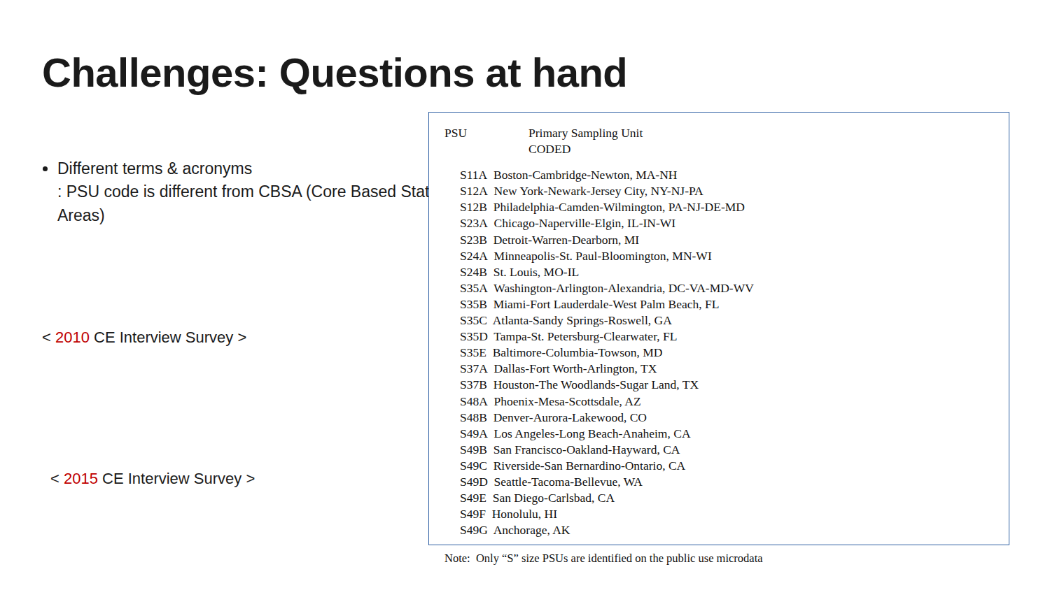Challenges: Questions at hand
Different terms & acronyms : PSU code is different from CBSA (Core Based Statistical Areas)
< 2010 CE Interview Survey >
< 2015 CE Interview Survey >
PSU
Primary Sampling Unit
CODED
S11A Boston-Cambridge-Newton, MA-NH
S12A New York-Newark-Jersey City, NY-NJ-PA
S12B Philadelphia-Camden-Wilmington, PA-NJ-DE-MD
S23A Chicago-Naperville-Elgin, IL-IN-WI
S23B Detroit-Warren-Dearborn, MI
S24A Minneapolis-St. Paul-Bloomington, MN-WI
S24B St. Louis, MO-IL
S35A Washington-Arlington-Alexandria, DC-VA-MD-WV
S35B Miami-Fort Lauderdale-West Palm Beach, FL
S35C Atlanta-Sandy Springs-Roswell, GA
S35D Tampa-St. Petersburg-Clearwater, FL
S35E Baltimore-Columbia-Towson, MD
S37A Dallas-Fort Worth-Arlington, TX
S37B Houston-The Woodlands-Sugar Land, TX
S48A Phoenix-Mesa-Scottsdale, AZ
S48B Denver-Aurora-Lakewood, CO
S49A Los Angeles-Long Beach-Anaheim, CA
S49B San Francisco-Oakland-Hayward, CA
S49C Riverside-San Bernardino-Ontario, CA
S49D Seattle-Tacoma-Bellevue, WA
S49E San Diego-Carlsbad, CA
S49F Honolulu, HI
S49G Anchorage, AK
Note: Only “S” size PSUs are identified on the public use microdata